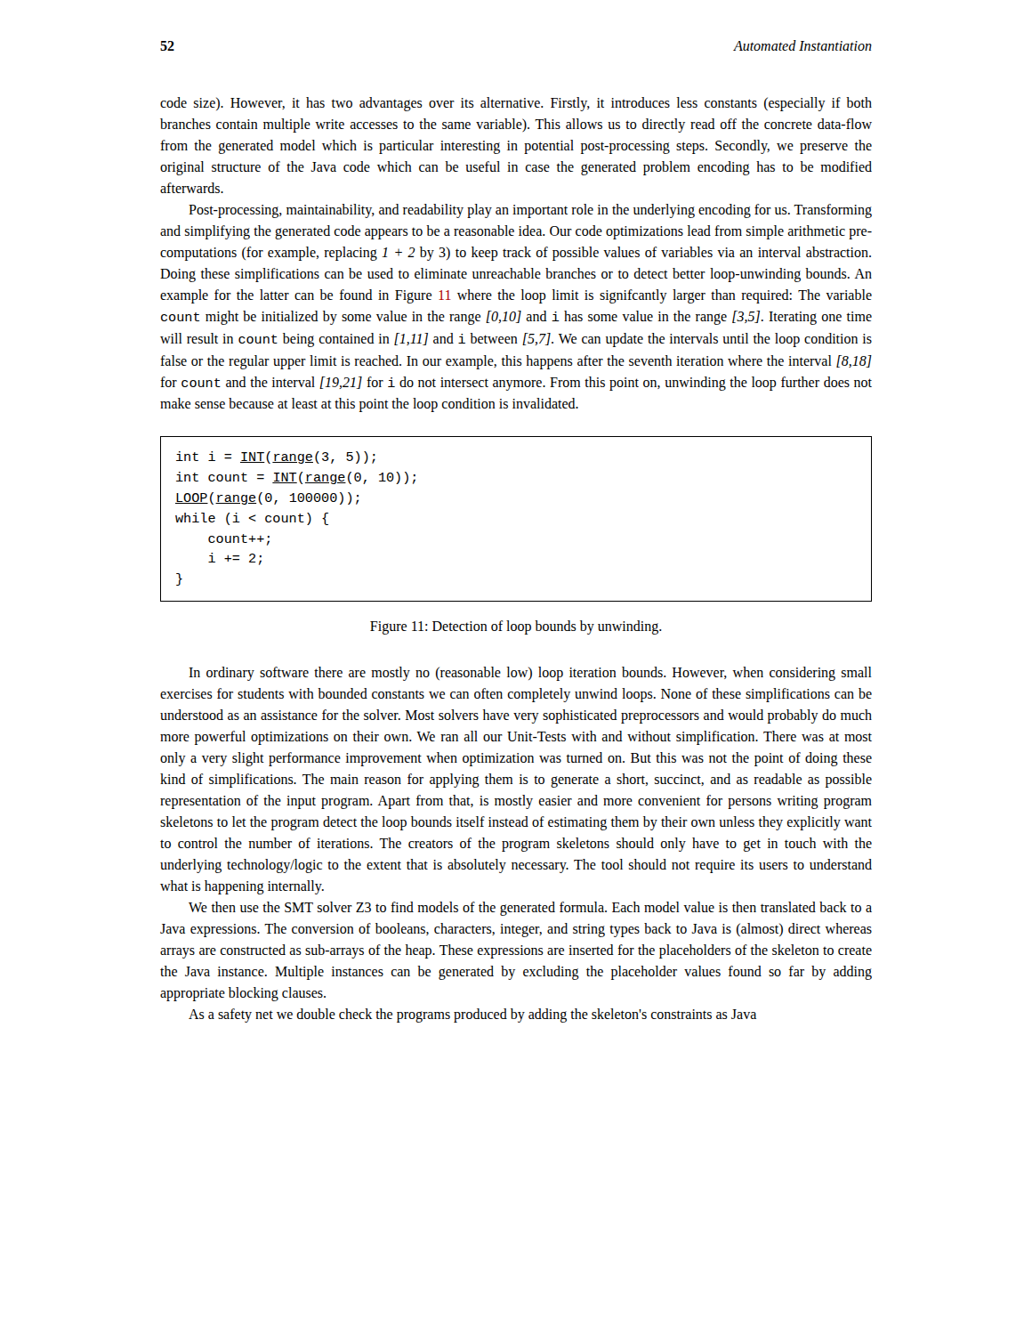52 Automated Instantiation
code size). However, it has two advantages over its alternative. Firstly, it introduces less constants (especially if both branches contain multiple write accesses to the same variable). This allows us to directly read off the concrete data-flow from the generated model which is particular interesting in potential post-processing steps. Secondly, we preserve the original structure of the Java code which can be useful in case the generated problem encoding has to be modified afterwards.
Post-processing, maintainability, and readability play an important role in the underlying encoding for us. Transforming and simplifying the generated code appears to be a reasonable idea. Our code optimizations lead from simple arithmetic pre-computations (for example, replacing 1 + 2 by 3) to keep track of possible values of variables via an interval abstraction. Doing these simplifications can be used to eliminate unreachable branches or to detect better loop-unwinding bounds. An example for the latter can be found in Figure 11 where the loop limit is signifcantly larger than required: The variable count might be initialized by some value in the range [0,10] and i has some value in the range [3,5]. Iterating one time will result in count being contained in [1,11] and i between [5,7]. We can update the intervals until the loop condition is false or the regular upper limit is reached. In our example, this happens after the seventh iteration where the interval [8,18] for count and the interval [19,21] for i do not intersect anymore. From this point on, unwinding the loop further does not make sense because at least at this point the loop condition is invalidated.
int i = INT(range(3, 5)); int count = INT(range(0, 10)); LOOP(range(0, 100000)); while (i < count) { count++; i += 2; }
Figure 11: Detection of loop bounds by unwinding.
In ordinary software there are mostly no (reasonable low) loop iteration bounds. However, when considering small exercises for students with bounded constants we can often completely unwind loops. None of these simplifications can be understood as an assistance for the solver. Most solvers have very sophisticated preprocessors and would probably do much more powerful optimizations on their own. We ran all our Unit-Tests with and without simplification. There was at most only a very slight performance improvement when optimization was turned on. But this was not the point of doing these kind of simplifications. The main reason for applying them is to generate a short, succinct, and as readable as possible representation of the input program. Apart from that, is mostly easier and more convenient for persons writing program skeletons to let the program detect the loop bounds itself instead of estimating them by their own unless they explicitly want to control the number of iterations. The creators of the program skeletons should only have to get in touch with the underlying technology/logic to the extent that is absolutely necessary. The tool should not require its users to understand what is happening internally.
We then use the SMT solver Z3 to find models of the generated formula. Each model value is then translated back to a Java expressions. The conversion of booleans, characters, integer, and string types back to Java is (almost) direct whereas arrays are constructed as sub-arrays of the heap. These expressions are inserted for the placeholders of the skeleton to create the Java instance. Multiple instances can be generated by excluding the placeholder values found so far by adding appropriate blocking clauses.
As a safety net we double check the programs produced by adding the skeleton's constraints as Java